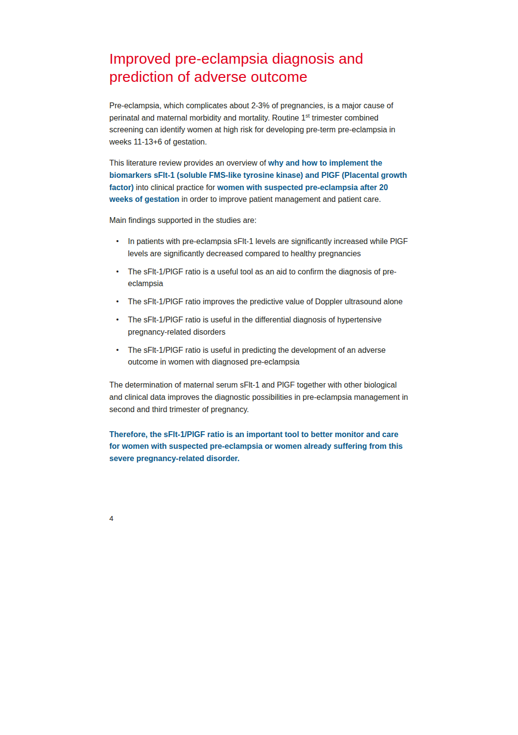Improved pre-eclampsia diagnosis and prediction of adverse outcome
Pre-eclampsia, which complicates about 2-3% of pregnancies, is a major cause of perinatal and maternal morbidity and mortality. Routine 1st trimester combined screening can identify women at high risk for developing pre-term pre-eclampsia in weeks 11-13+6 of gestation.
This literature review provides an overview of why and how to implement the biomarkers sFlt-1 (soluble FMS-like tyrosine kinase) and PlGF (Placental growth factor) into clinical practice for women with suspected pre-eclampsia after 20 weeks of gestation in order to improve patient management and patient care.
Main findings supported in the studies are:
In patients with pre-eclampsia sFlt-1 levels are significantly increased while PlGF levels are significantly decreased compared to healthy pregnancies
The sFlt-1/PlGF ratio is a useful tool as an aid to confirm the diagnosis of pre-eclampsia
The sFlt-1/PlGF ratio improves the predictive value of Doppler ultrasound alone
The sFlt-1/PlGF ratio is useful in the differential diagnosis of hypertensive pregnancy-related disorders
The sFlt-1/PlGF ratio is useful in predicting the development of an adverse outcome in women with diagnosed pre-eclampsia
The determination of maternal serum sFlt-1 and PlGF together with other biological and clinical data improves the diagnostic possibilities in pre-eclampsia management in second and third trimester of pregnancy.
Therefore, the sFlt-1/PlGF ratio is an important tool to better monitor and care for women with suspected pre-eclampsia or women already suffering from this severe pregnancy-related disorder.
4